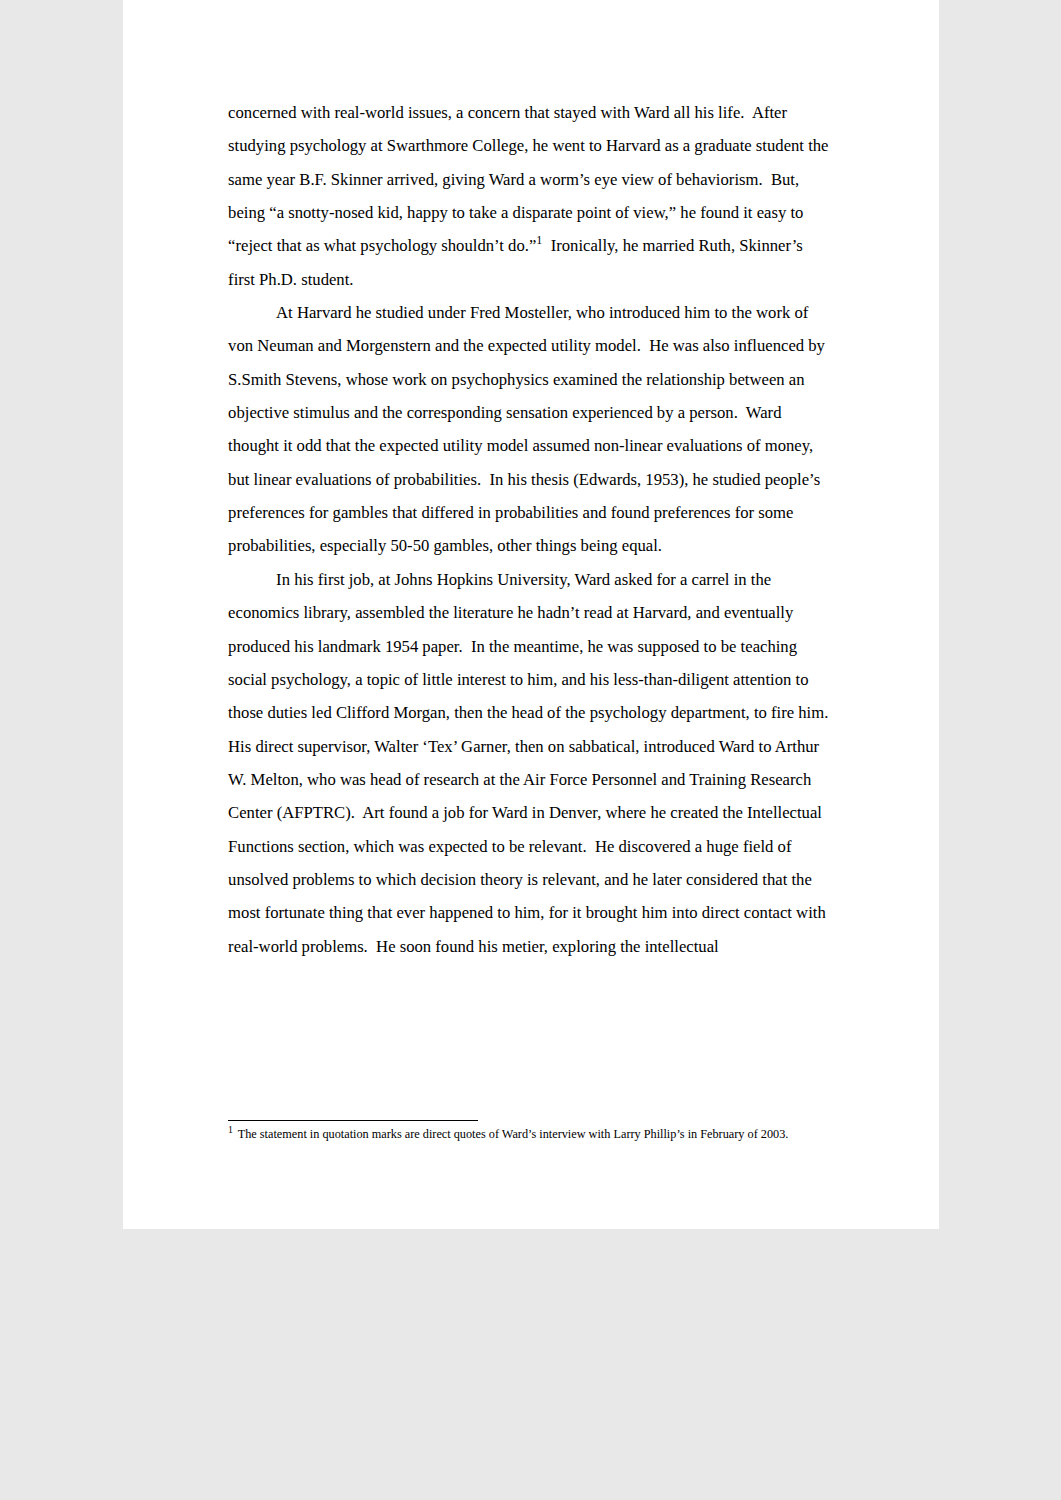concerned with real-world issues, a concern that stayed with Ward all his life. After studying psychology at Swarthmore College, he went to Harvard as a graduate student the same year B.F. Skinner arrived, giving Ward a worm’s eye view of behaviorism. But, being “a snotty-nosed kid, happy to take a disparate point of view,” he found it easy to “reject that as what psychology shouldn’t do.”1 Ironically, he married Ruth, Skinner’s first Ph.D. student.
At Harvard he studied under Fred Mosteller, who introduced him to the work of von Neuman and Morgenstern and the expected utility model. He was also influenced by S.Smith Stevens, whose work on psychophysics examined the relationship between an objective stimulus and the corresponding sensation experienced by a person. Ward thought it odd that the expected utility model assumed non-linear evaluations of money, but linear evaluations of probabilities. In his thesis (Edwards, 1953), he studied people’s preferences for gambles that differed in probabilities and found preferences for some probabilities, especially 50-50 gambles, other things being equal.
In his first job, at Johns Hopkins University, Ward asked for a carrel in the economics library, assembled the literature he hadn’t read at Harvard, and eventually produced his landmark 1954 paper. In the meantime, he was supposed to be teaching social psychology, a topic of little interest to him, and his less-than-diligent attention to those duties led Clifford Morgan, then the head of the psychology department, to fire him. His direct supervisor, Walter ‘Tex’ Garner, then on sabbatical, introduced Ward to Arthur W. Melton, who was head of research at the Air Force Personnel and Training Research Center (AFPTRC). Art found a job for Ward in Denver, where he created the Intellectual Functions section, which was expected to be relevant. He discovered a huge field of unsolved problems to which decision theory is relevant, and he later considered that the most fortunate thing that ever happened to him, for it brought him into direct contact with real-world problems. He soon found his metier, exploring the intellectual
1 The statement in quotation marks are direct quotes of Ward’s interview with Larry Phillip’s in February of 2003.